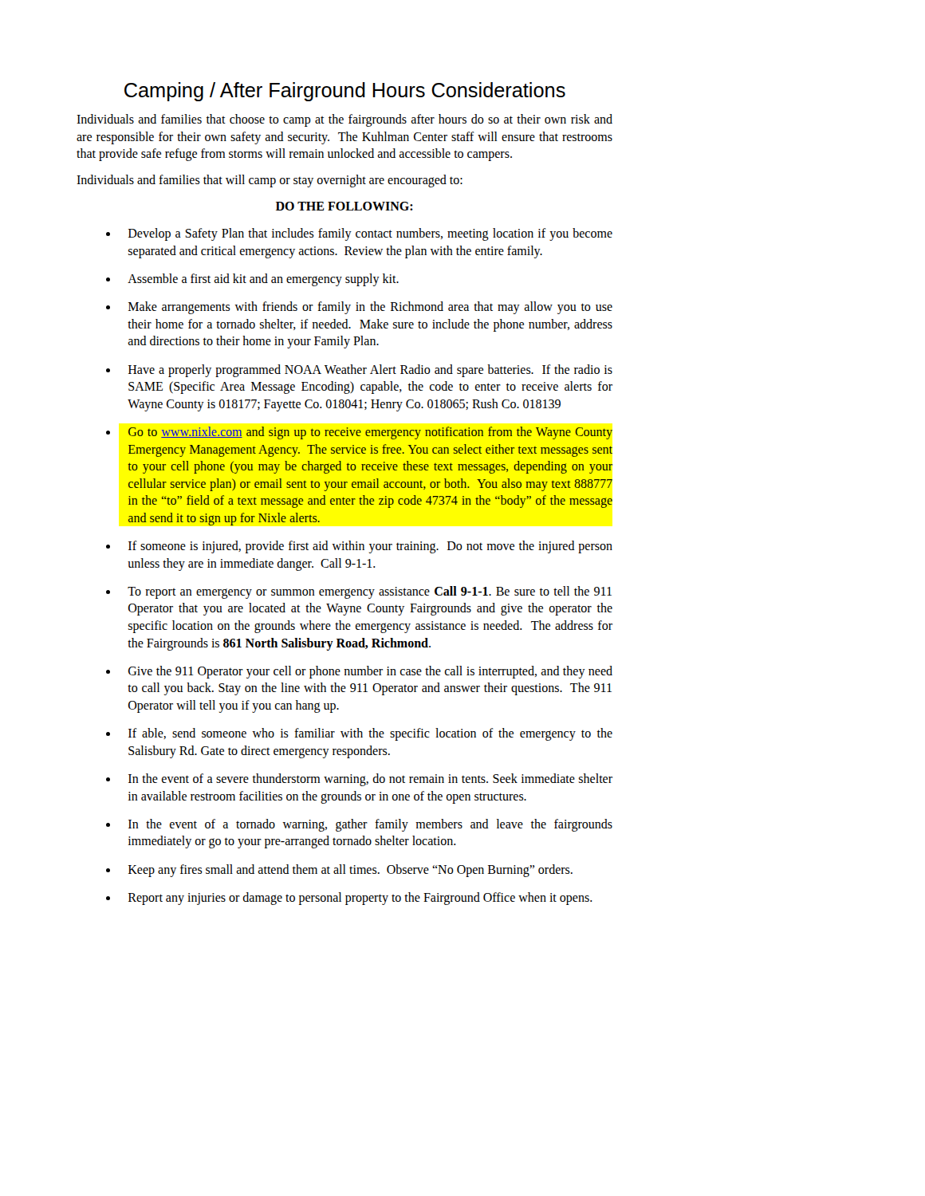Camping / After Fairground Hours Considerations
Individuals and families that choose to camp at the fairgrounds after hours do so at their own risk and are responsible for their own safety and security. The Kuhlman Center staff will ensure that restrooms that provide safe refuge from storms will remain unlocked and accessible to campers.
Individuals and families that will camp or stay overnight are encouraged to:
DO THE FOLLOWING:
Develop a Safety Plan that includes family contact numbers, meeting location if you become separated and critical emergency actions. Review the plan with the entire family.
Assemble a first aid kit and an emergency supply kit.
Make arrangements with friends or family in the Richmond area that may allow you to use their home for a tornado shelter, if needed. Make sure to include the phone number, address and directions to their home in your Family Plan.
Have a properly programmed NOAA Weather Alert Radio and spare batteries. If the radio is SAME (Specific Area Message Encoding) capable, the code to enter to receive alerts for Wayne County is 018177; Fayette Co. 018041; Henry Co. 018065; Rush Co. 018139
Go to www.nixle.com and sign up to receive emergency notification from the Wayne County Emergency Management Agency. The service is free. You can select either text messages sent to your cell phone (you may be charged to receive these text messages, depending on your cellular service plan) or email sent to your email account, or both. You also may text 888777 in the “to” field of a text message and enter the zip code 47374 in the “body” of the message and send it to sign up for Nixle alerts.
If someone is injured, provide first aid within your training. Do not move the injured person unless they are in immediate danger. Call 9-1-1.
To report an emergency or summon emergency assistance Call 9-1-1. Be sure to tell the 911 Operator that you are located at the Wayne County Fairgrounds and give the operator the specific location on the grounds where the emergency assistance is needed. The address for the Fairgrounds is 861 North Salisbury Road, Richmond.
Give the 911 Operator your cell or phone number in case the call is interrupted, and they need to call you back. Stay on the line with the 911 Operator and answer their questions. The 911 Operator will tell you if you can hang up.
If able, send someone who is familiar with the specific location of the emergency to the Salisbury Rd. Gate to direct emergency responders.
In the event of a severe thunderstorm warning, do not remain in tents. Seek immediate shelter in available restroom facilities on the grounds or in one of the open structures.
In the event of a tornado warning, gather family members and leave the fairgrounds immediately or go to your pre-arranged tornado shelter location.
Keep any fires small and attend them at all times. Observe “No Open Burning” orders.
Report any injuries or damage to personal property to the Fairground Office when it opens.